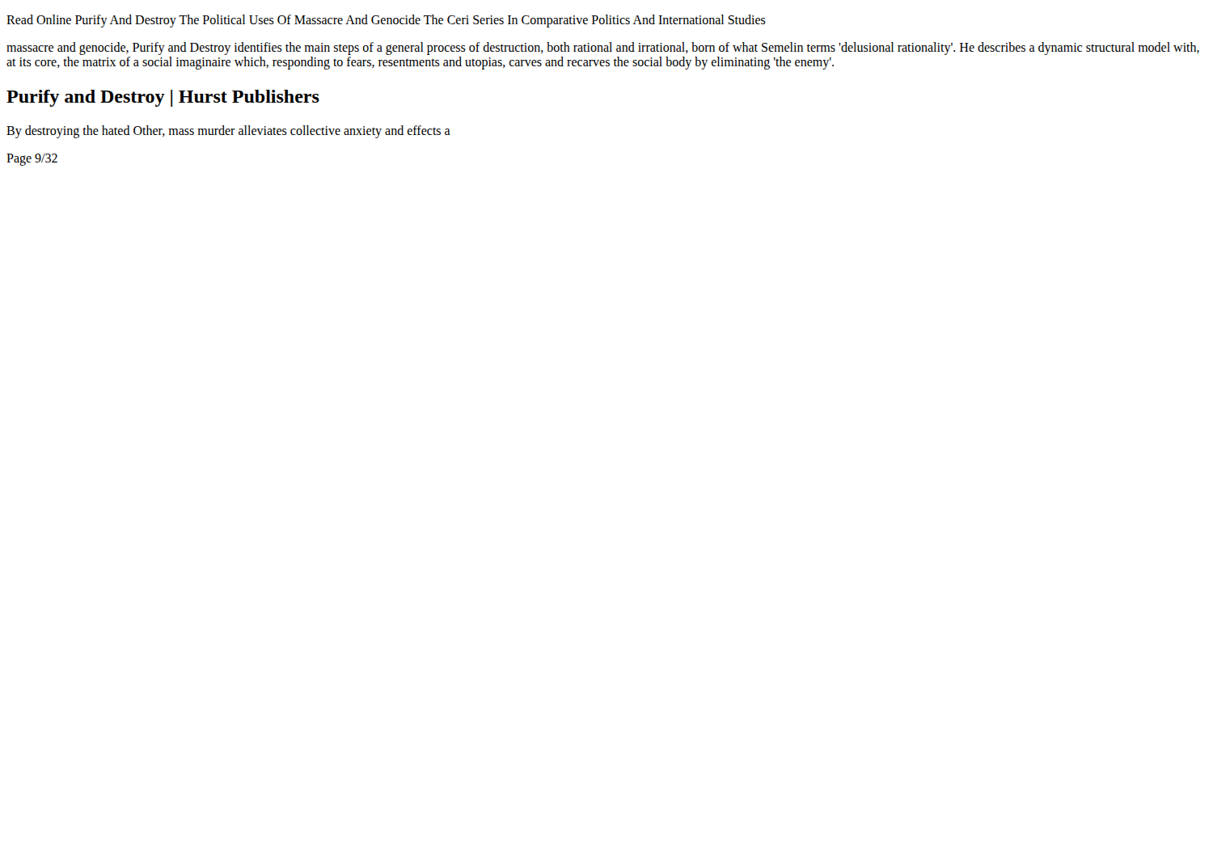Read Online Purify And Destroy The Political Uses Of Massacre And Genocide The Ceri Series In Comparative Politics And International Studies
massacre and genocide, Purify and Destroy identifies the main steps of a general process of destruction, both rational and irrational, born of what Semelin terms 'delusional rationality'. He describes a dynamic structural model with, at its core, the matrix of a social imaginaire which, responding to fears, resentments and utopias, carves and recarves the social body by eliminating 'the enemy'.
Purify and Destroy | Hurst Publishers
By destroying the hated Other, mass murder alleviates collective anxiety and effects a
Page 9/32